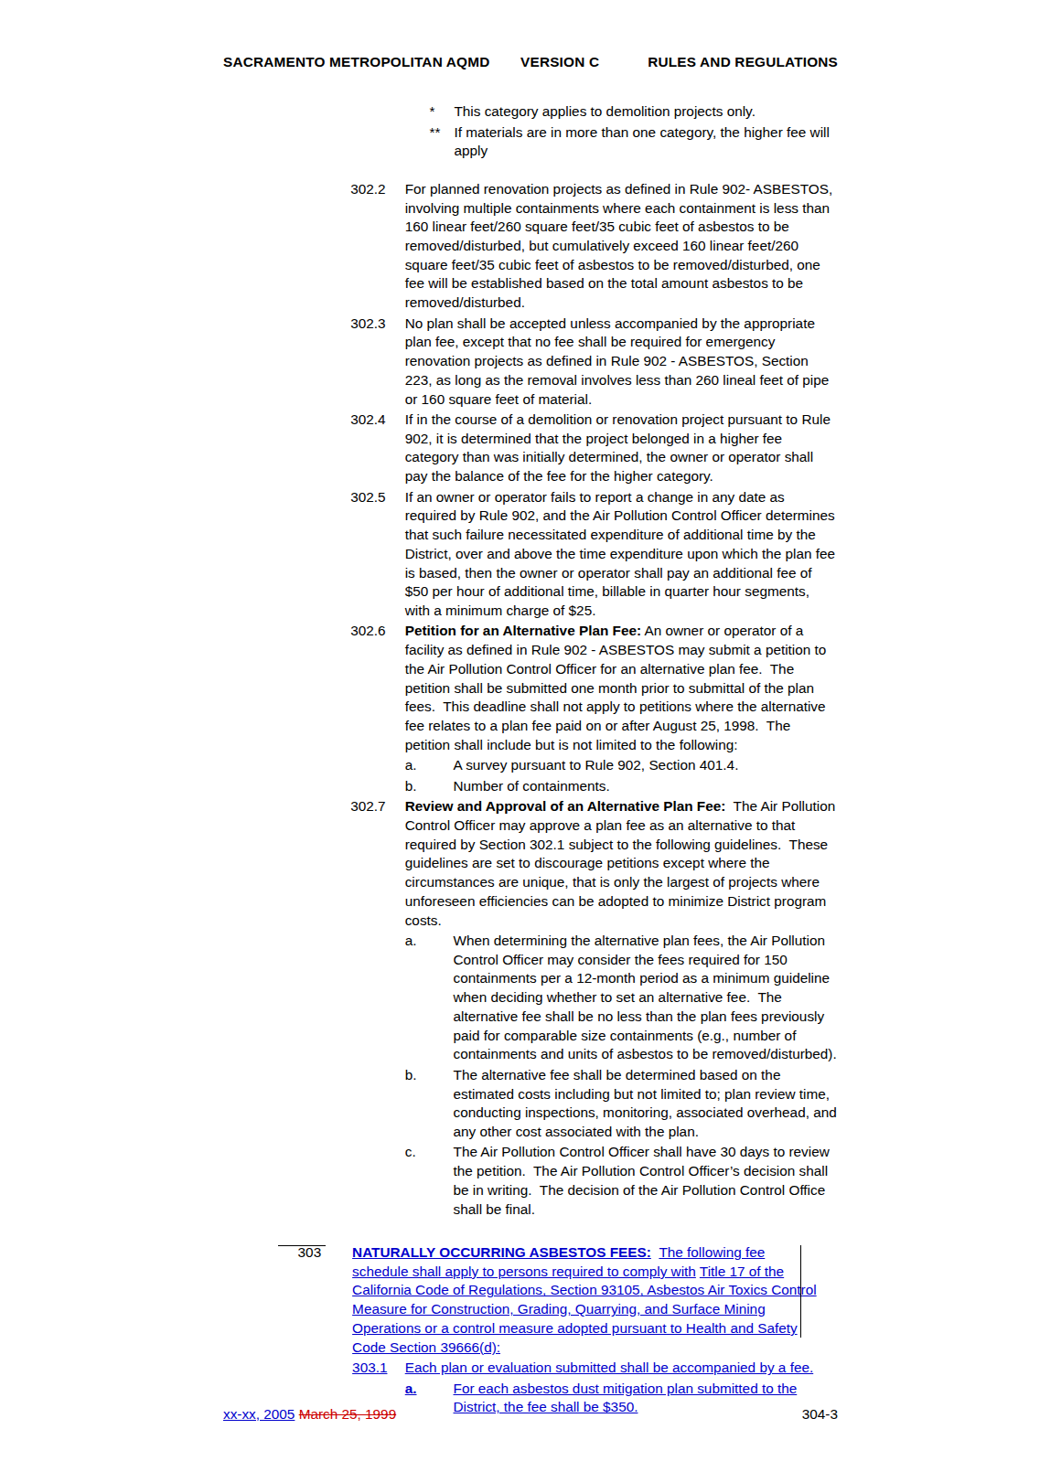SACRAMENTO METROPOLITAN AQMD
VERSION C
RULES AND REGULATIONS
*This category applies to demolition projects only.
**If materials are in more than one category, the higher fee will apply
302.2
For planned renovation projects as defined in Rule 902- ASBESTOS, involving multiple containments where each containment is less than 160 linear feet/260 square feet/35 cubic feet of asbestos to be removed/disturbed, but cumulatively exceed 160 linear feet/260 square feet/35 cubic feet of asbestos to be removed/disturbed, one fee will be established based on the total amount asbestos to be removed/disturbed.
302.3
No plan shall be accepted unless accompanied by the appropriate plan fee, except that no fee shall be required for emergency renovation projects as defined in Rule 902 - ASBESTOS, Section 223, as long as the removal involves less than 260 lineal feet of pipe or 160 square feet of material.
302.4
If in the course of a demolition or renovation project pursuant to Rule 902, it is determined that the project belonged in a higher fee category than was initially determined, the owner or operator shall pay the balance of the fee for the higher category.
302.5
If an owner or operator fails to report a change in any date as required by Rule 902, and the Air Pollution Control Officer determines that such failure necessitated expenditure of additional time by the District, over and above the time expenditure upon which the plan fee is based, then the owner or operator shall pay an additional fee of $50 per hour of additional time, billable in quarter hour segments, with a minimum charge of $25.
302.6
Petition for an Alternative Plan Fee: An owner or operator of a facility as defined in Rule 902 - ASBESTOS may submit a petition to the Air Pollution Control Officer for an alternative plan fee. The petition shall be submitted one month prior to submittal of the plan fees. This deadline shall not apply to petitions where the alternative fee relates to a plan fee paid on or after August 25, 1998. The petition shall include but is not limited to the following:
a.
A survey pursuant to Rule 902, Section 401.4.
b.
Number of containments.
302.7
Review and Approval of an Alternative Plan Fee: The Air Pollution Control Officer may approve a plan fee as an alternative to that required by Section 302.1 subject to the following guidelines. These guidelines are set to discourage petitions except where the circumstances are unique, that is only the largest of projects where unforeseen efficiencies can be adopted to minimize District program costs.
a.
When determining the alternative plan fees, the Air Pollution Control Officer may consider the fees required for 150 containments per a 12-month period as a minimum guideline when deciding whether to set an alternative fee. The alternative fee shall be no less than the plan fees previously paid for comparable size containments (e.g., number of containments and units of asbestos to be removed/disturbed).
b.
The alternative fee shall be determined based on the estimated costs including but not limited to; plan review time, conducting inspections, monitoring, associated overhead, and any other cost associated with the plan.
c.
The Air Pollution Control Officer shall have 30 days to review the petition. The Air Pollution Control Officer’s decision shall be in writing. The decision of the Air Pollution Control Office shall be final.
303
NATURALLY OCCURRING ASBESTOS FEES: The following fee schedule shall apply to persons required to comply with Title 17 of the California Code of Regulations, Section 93105, Asbestos Air Toxics Control Measure for Construction, Grading, Quarrying, and Surface Mining Operation s or a control measure adopted pursuant to Health and Safety Code Section 39666(d):
303.1
Each plan or evaluation submitted shall be accompanied by a fee.
a.
For each asbestos dust mitigation plan submitted to the District, the fee shall be $350.
xx-xx, 2005 March 25, 1999
304-3